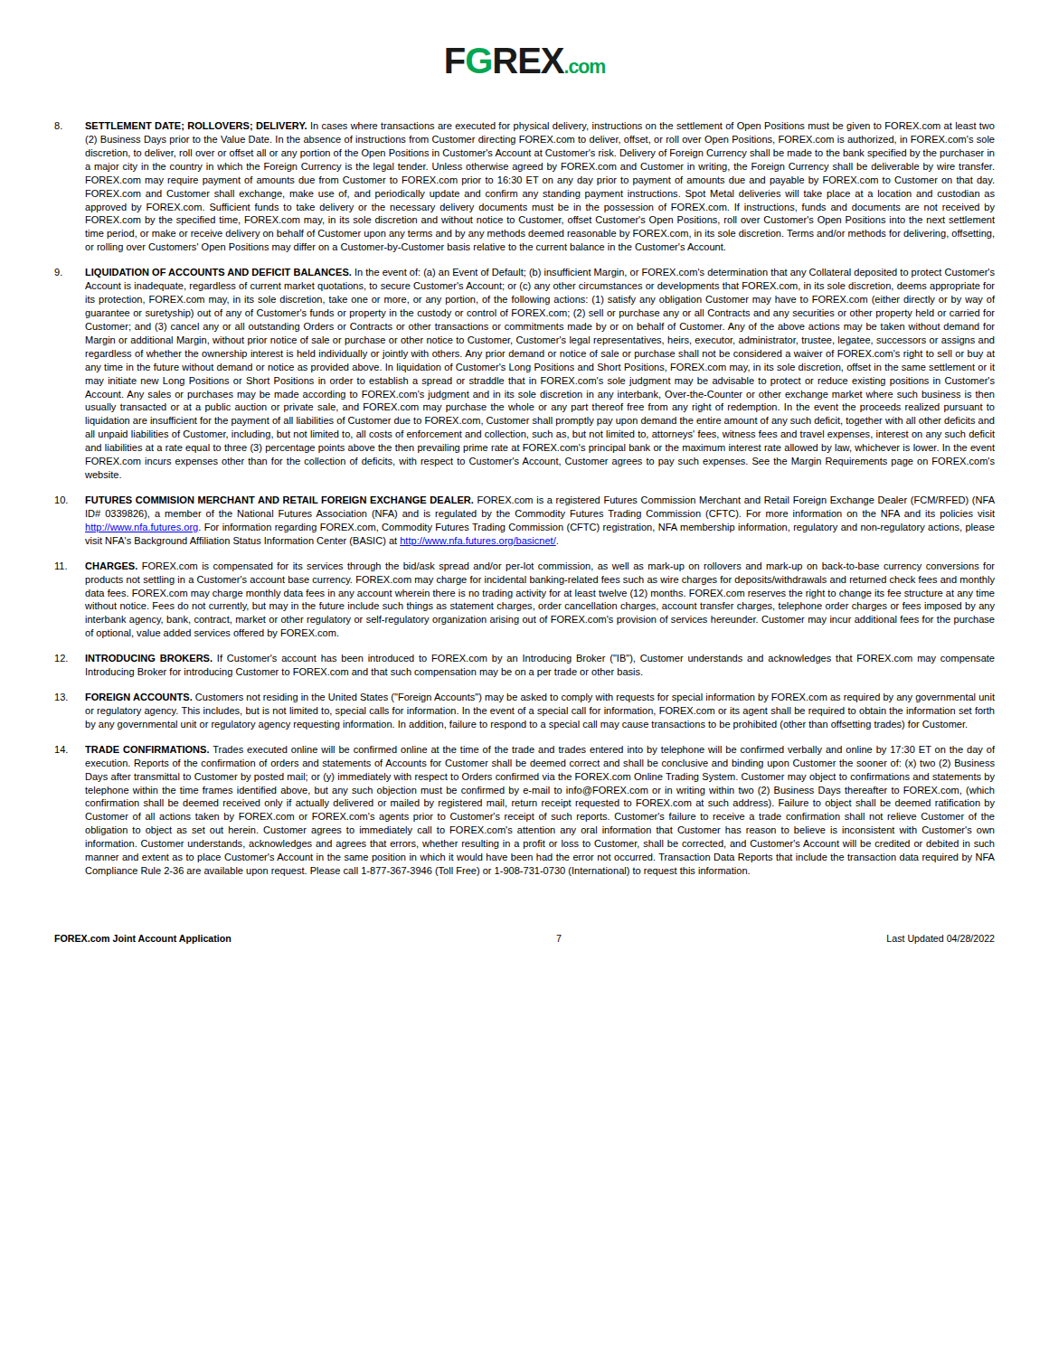FGREX.com
8. SETTLEMENT DATE; ROLLOVERS; DELIVERY. In cases where transactions are executed for physical delivery, instructions on the settlement of Open Positions must be given to FOREX.com at least two (2) Business Days prior to the Value Date. In the absence of instructions from Customer directing FOREX.com to deliver, offset, or roll over Open Positions, FOREX.com is authorized, in FOREX.com's sole discretion, to deliver, roll over or offset all or any portion of the Open Positions in Customer's Account at Customer's risk. Delivery of Foreign Currency shall be made to the bank specified by the purchaser in a major city in the country in which the Foreign Currency is the legal tender. Unless otherwise agreed by FOREX.com and Customer in writing, the Foreign Currency shall be deliverable by wire transfer. FOREX.com may require payment of amounts due from Customer to FOREX.com prior to 16:30 ET on any day prior to payment of amounts due and payable by FOREX.com to Customer on that day. FOREX.com and Customer shall exchange, make use of, and periodically update and confirm any standing payment instructions. Spot Metal deliveries will take place at a location and custodian as approved by FOREX.com. Sufficient funds to take delivery or the necessary delivery documents must be in the possession of FOREX.com. If instructions, funds and documents are not received by FOREX.com by the specified time, FOREX.com may, in its sole discretion and without notice to Customer, offset Customer's Open Positions, roll over Customer's Open Positions into the next settlement time period, or make or receive delivery on behalf of Customer upon any terms and by any methods deemed reasonable by FOREX.com, in its sole discretion. Terms and/or methods for delivering, offsetting, or rolling over Customers' Open Positions may differ on a Customer-by-Customer basis relative to the current balance in the Customer's Account.
9. LIQUIDATION OF ACCOUNTS AND DEFICIT BALANCES. In the event of: (a) an Event of Default; (b) insufficient Margin, or FOREX.com's determination that any Collateral deposited to protect Customer's Account is inadequate, regardless of current market quotations, to secure Customer's Account; or (c) any other circumstances or developments that FOREX.com, in its sole discretion, deems appropriate for its protection, FOREX.com may, in its sole discretion, take one or more, or any portion, of the following actions: (1) satisfy any obligation Customer may have to FOREX.com (either directly or by way of guarantee or suretyship) out of any of Customer's funds or property in the custody or control of FOREX.com; (2) sell or purchase any or all Contracts and any securities or other property held or carried for Customer; and (3) cancel any or all outstanding Orders or Contracts or other transactions or commitments made by or on behalf of Customer. Any of the above actions may be taken without demand for Margin or additional Margin, without prior notice of sale or purchase or other notice to Customer, Customer's legal representatives, heirs, executor, administrator, trustee, legatee, successors or assigns and regardless of whether the ownership interest is held individually or jointly with others. Any prior demand or notice of sale or purchase shall not be considered a waiver of FOREX.com's right to sell or buy at any time in the future without demand or notice as provided above. In liquidation of Customer's Long Positions and Short Positions, FOREX.com may, in its sole discretion, offset in the same settlement or it may initiate new Long Positions or Short Positions in order to establish a spread or straddle that in FOREX.com's sole judgment may be advisable to protect or reduce existing positions in Customer's Account. Any sales or purchases may be made according to FOREX.com's judgment and in its sole discretion in any interbank, Over-the-Counter or other exchange market where such business is then usually transacted or at a public auction or private sale, and FOREX.com may purchase the whole or any part thereof free from any right of redemption. In the event the proceeds realized pursuant to liquidation are insufficient for the payment of all liabilities of Customer due to FOREX.com, Customer shall promptly pay upon demand the entire amount of any such deficit, together with all other deficits and all unpaid liabilities of Customer, including, but not limited to, all costs of enforcement and collection, such as, but not limited to, attorneys' fees, witness fees and travel expenses, interest on any such deficit and liabilities at a rate equal to three (3) percentage points above the then prevailing prime rate at FOREX.com's principal bank or the maximum interest rate allowed by law, whichever is lower. In the event FOREX.com incurs expenses other than for the collection of deficits, with respect to Customer's Account, Customer agrees to pay such expenses. See the Margin Requirements page on FOREX.com's website.
10. FUTURES COMMISION MERCHANT AND RETAIL FOREIGN EXCHANGE DEALER. FOREX.com is a registered Futures Commission Merchant and Retail Foreign Exchange Dealer (FCM/RFED) (NFA ID# 0339826), a member of the National Futures Association (NFA) and is regulated by the Commodity Futures Trading Commission (CFTC). For more information on the NFA and its policies visit http://www.nfa.futures.org. For information regarding FOREX.com, Commodity Futures Trading Commission (CFTC) registration, NFA membership information, regulatory and non-regulatory actions, please visit NFA's Background Affiliation Status Information Center (BASIC) at http://www.nfa.futures.org/basicnet/.
11. CHARGES. FOREX.com is compensated for its services through the bid/ask spread and/or per-lot commission, as well as mark-up on rollovers and mark-up on back-to-base currency conversions for products not settling in a Customer's account base currency. FOREX.com may charge for incidental banking-related fees such as wire charges for deposits/withdrawals and returned check fees and monthly data fees. FOREX.com may charge monthly data fees in any account wherein there is no trading activity for at least twelve (12) months. FOREX.com reserves the right to change its fee structure at any time without notice. Fees do not currently, but may in the future include such things as statement charges, order cancellation charges, account transfer charges, telephone order charges or fees imposed by any interbank agency, bank, contract, market or other regulatory or self-regulatory organization arising out of FOREX.com's provision of services hereunder. Customer may incur additional fees for the purchase of optional, value added services offered by FOREX.com.
12. INTRODUCING BROKERS. If Customer's account has been introduced to FOREX.com by an Introducing Broker ("IB"), Customer understands and acknowledges that FOREX.com may compensate Introducing Broker for introducing Customer to FOREX.com and that such compensation may be on a per trade or other basis.
13. FOREIGN ACCOUNTS. Customers not residing in the United States ("Foreign Accounts") may be asked to comply with requests for special information by FOREX.com as required by any governmental unit or regulatory agency. This includes, but is not limited to, special calls for information. In the event of a special call for information, FOREX.com or its agent shall be required to obtain the information set forth by any governmental unit or regulatory agency requesting information. In addition, failure to respond to a special call may cause transactions to be prohibited (other than offsetting trades) for Customer.
14. TRADE CONFIRMATIONS. Trades executed online will be confirmed online at the time of the trade and trades entered into by telephone will be confirmed verbally and online by 17:30 ET on the day of execution. Reports of the confirmation of orders and statements of Accounts for Customer shall be deemed correct and shall be conclusive and binding upon Customer the sooner of: (x) two (2) Business Days after transmittal to Customer by posted mail; or (y) immediately with respect to Orders confirmed via the FOREX.com Online Trading System. Customer may object to confirmations and statements by telephone within the time frames identified above, but any such objection must be confirmed by e-mail to info@FOREX.com or in writing within two (2) Business Days thereafter to FOREX.com, (which confirmation shall be deemed received only if actually delivered or mailed by registered mail, return receipt requested to FOREX.com at such address). Failure to object shall be deemed ratification by Customer of all actions taken by FOREX.com or FOREX.com's agents prior to Customer's receipt of such reports. Customer's failure to receive a trade confirmation shall not relieve Customer of the obligation to object as set out herein. Customer agrees to immediately call to FOREX.com's attention any oral information that Customer has reason to believe is inconsistent with Customer's own information. Customer understands, acknowledges and agrees that errors, whether resulting in a profit or loss to Customer, shall be corrected, and Customer's Account will be credited or debited in such manner and extent as to place Customer's Account in the same position in which it would have been had the error not occurred. Transaction Data Reports that include the transaction data required by NFA Compliance Rule 2-36 are available upon request. Please call 1-877-367-3946 (Toll Free) or 1-908-731-0730 (International) to request this information.
FOREX.com Joint Account Application
7
Last Updated 04/28/2022